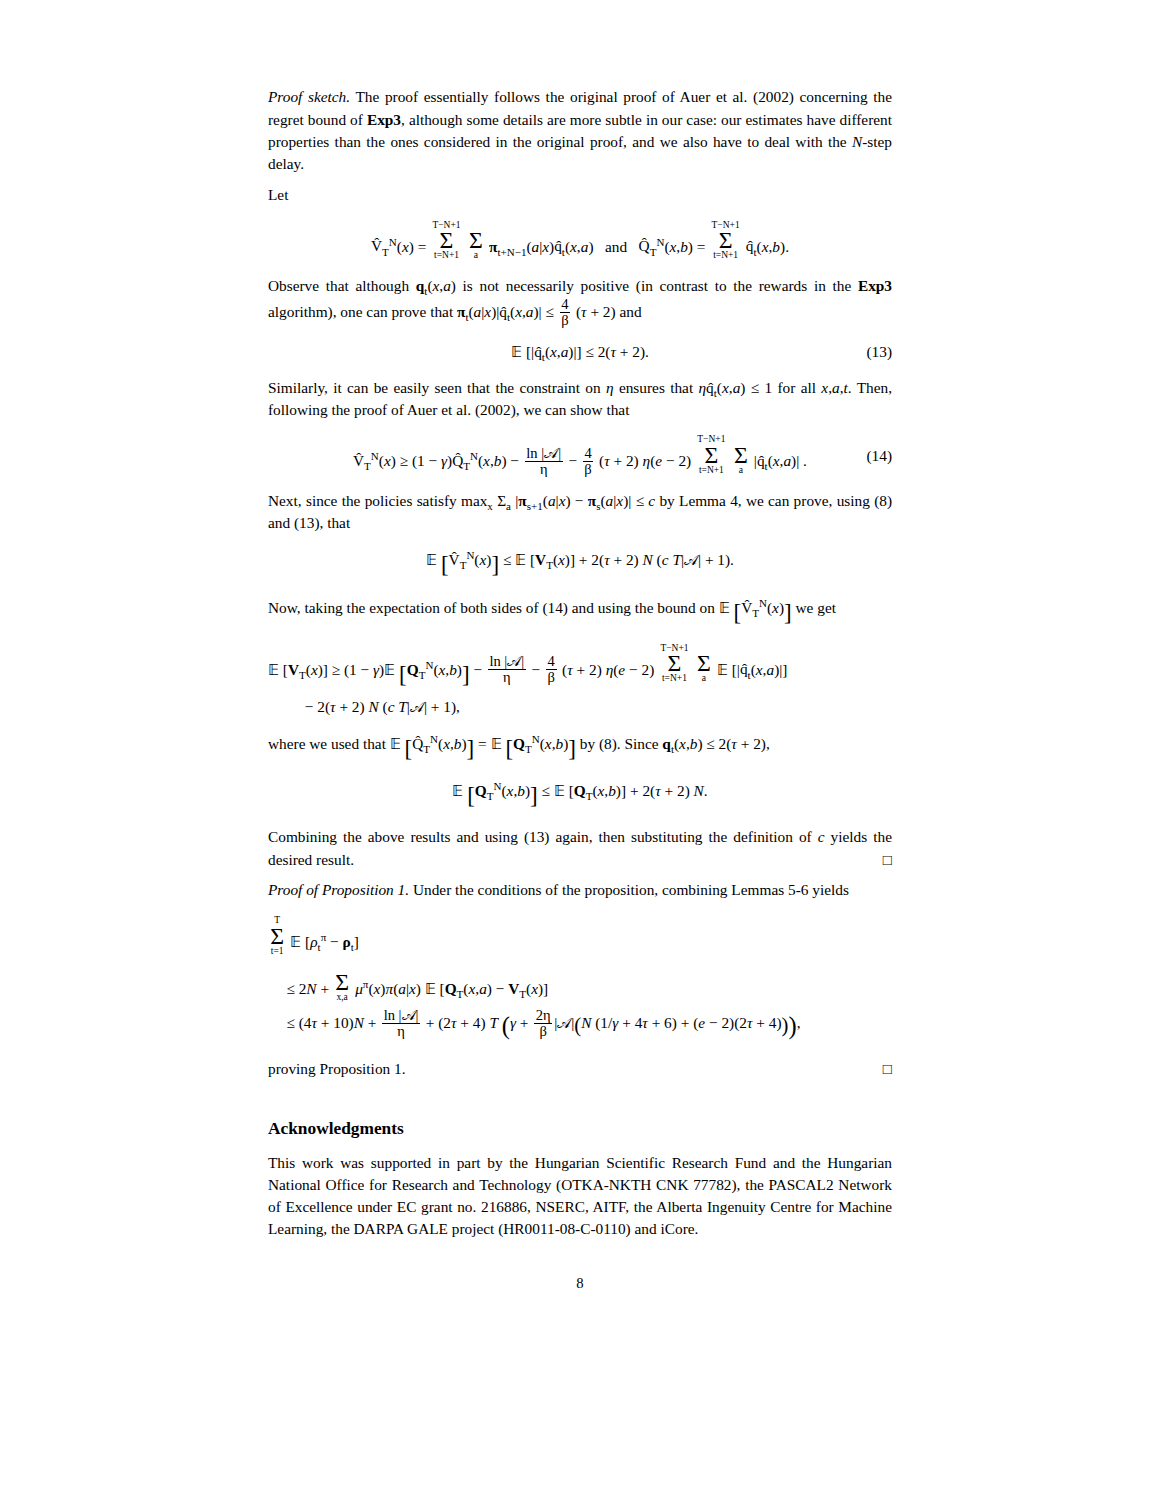Proof sketch. The proof essentially follows the original proof of Auer et al. (2002) concerning the regret bound of Exp3, although some details are more subtle in our case: our estimates have different properties than the ones considered in the original proof, and we also have to deal with the N-step delay.
Let
V̂TN(x) = T−N+1 Σt=N+1 Σa πt+N−1(a|x)q̂t(x,a) and Q̂TN(x,b) = T−N+1 Σt=N+1 q̂t(x,b).
Observe that although qt(x,a) is not necessarily positive (in contrast to the rewards in the Exp3 algorithm), one can prove that πt(a|x)|q̂t(x,a)| ≤ 4 β (τ + 2) and
𝔼 [|q̂t(x,a)|] ≤ 2(τ + 2). (13)
Similarly, it can be easily seen that the constraint on η ensures that ηq̂t(x,a) ≤ 1 for all x,a,t. Then, following the proof of Auer et al. (2002), we can show that
V̂TN(x) ≥ (1 − γ)Q̂TN(x,b) − ln |𝒜|η − 4 β (τ + 2) η(e − 2) T−N+1 Σt=N+1 Σa |q̂t(x,a)| . (14)
Next, since the policies satisfy maxx Σa |πs+1(a|x) − πs(a|x)| ≤ c by Lemma 4, we can prove, using (8) and (13), that
𝔼 [V̂TN(x)] ≤ 𝔼 [VT(x)] + 2(τ + 2) N (c T|𝒜| + 1).
Now, taking the expectation of both sides of (14) and using the bound on 𝔼 [V̂TN(x)] we get
𝔼 [VT(x)] ≥ (1 − γ)𝔼 [QTN(x,b)] − ln |𝒜|η − 4 β (τ + 2) η(e − 2) T−N+1 Σt=N+1 Σa 𝔼 [|q̂t(x,a)|]
− 2(τ + 2) N (c T|𝒜| + 1),
where we used that 𝔼 [Q̂TN(x,b)] = 𝔼 [QTN(x,b)] by (8). Since qt(x,b) ≤ 2(τ + 2),
𝔼 [QTN(x,b)] ≤ 𝔼 [QT(x,b)] + 2(τ + 2) N.
Combining the above results and using (13) again, then substituting the definition of c yields the desired result. □
Proof of Proposition 1. Under the conditions of the proposition, combining Lemmas 5-6 yields
TΣt=1 𝔼 [ρtπ − ρt]
≤ 2N + Σx,a μπ(x)π(a|x) 𝔼 [QT(x,a) − VT(x)]
≤ (4τ + 10)N + ln |𝒜|η + (2τ + 4) T (γ + 2η β|𝒜|(N (1/γ + 4τ + 6) + (e − 2)(2τ + 4))),
proving Proposition 1. □
Acknowledgments
This work was supported in part by the Hungarian Scientific Research Fund and the Hungarian National Office for Research and Technology (OTKA-NKTH CNK 77782), the PASCAL2 Network of Excellence under EC grant no. 216886, NSERC, AITF, the Alberta Ingenuity Centre for Machine Learning, the DARPA GALE project (HR0011-08-C-0110) and iCore.
8